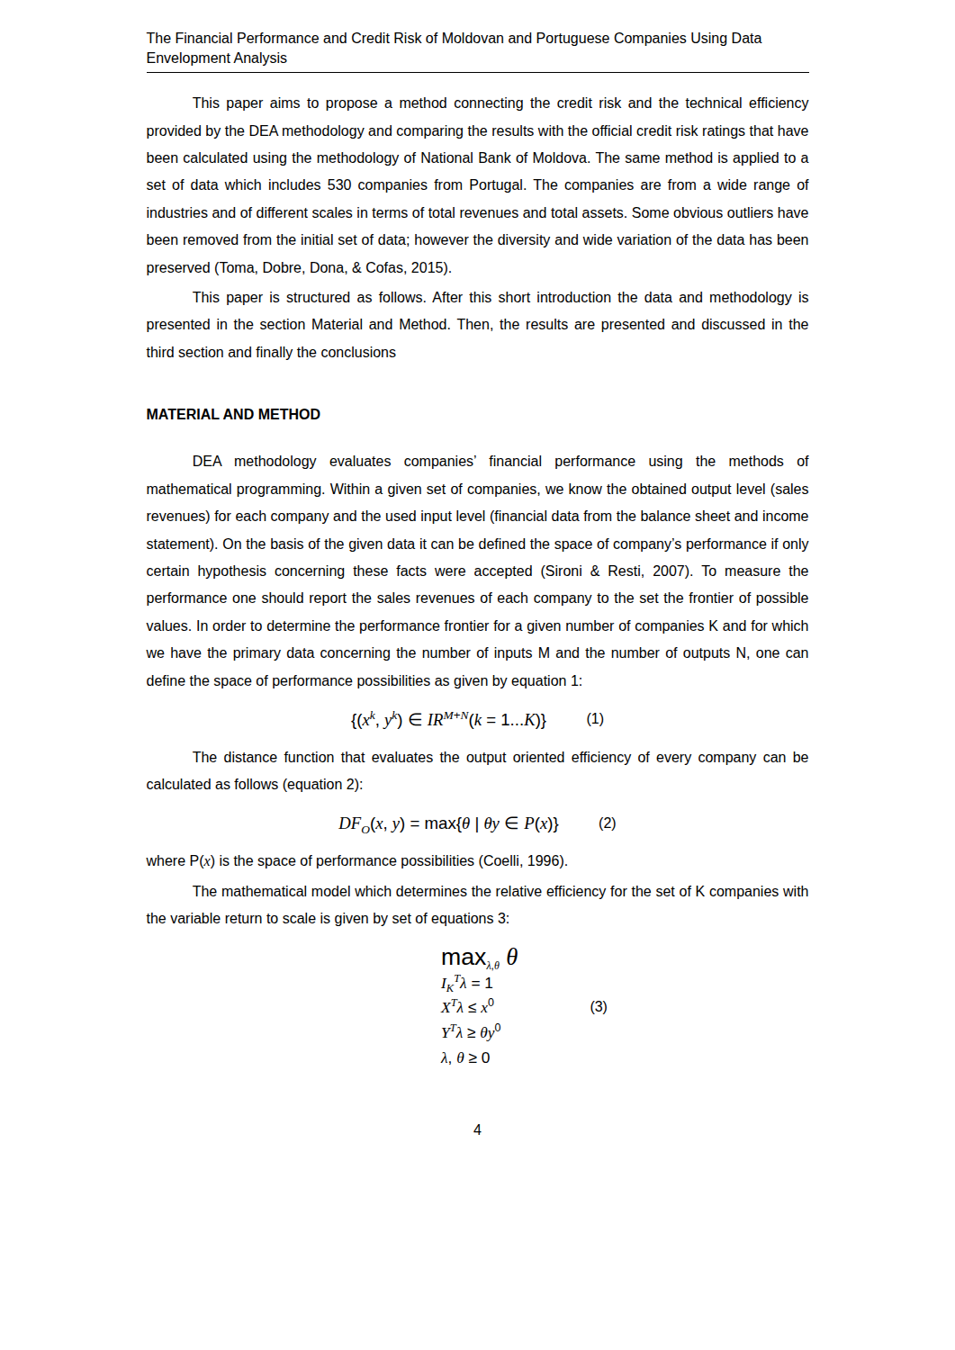The Financial Performance and Credit Risk of Moldovan and Portuguese Companies Using Data Envelopment Analysis
This paper aims to propose a method connecting the credit risk and the technical efficiency provided by the DEA methodology and comparing the results with the official credit risk ratings that have been calculated using the methodology of National Bank of Moldova. The same method is applied to a set of data which includes 530 companies from Portugal. The companies are from a wide range of industries and of different scales in terms of total revenues and total assets. Some obvious outliers have been removed from the initial set of data; however the diversity and wide variation of the data has been preserved (Toma, Dobre, Dona, & Cofas, 2015).
This paper is structured as follows. After this short introduction the data and methodology is presented in the section Material and Method. Then, the results are presented and discussed in the third section and finally the conclusions
MATERIAL AND METHOD
DEA methodology evaluates companies’ financial performance using the methods of mathematical programming. Within a given set of companies, we know the obtained output level (sales revenues) for each company and the used input level (financial data from the balance sheet and income statement). On the basis of the given data it can be defined the space of company’s performance if only certain hypothesis concerning these facts were accepted (Sironi & Resti, 2007). To measure the performance one should report the sales revenues of each company to the set the frontier of possible values. In order to determine the performance frontier for a given number of companies K and for which we have the primary data concerning the number of inputs M and the number of outputs N, one can define the space of performance possibilities as given by equation 1:
{(xk, yk) ∈ IRM+N(k = 1...K)} (1)
The distance function that evaluates the output oriented efficiency of every company can be calculated as follows (equation 2):
DFO(x, y) = max{θ | θy ∈ P(x)} (2)
where P(x) is the space of performance possibilities (Coelli, 1996).
The mathematical model which determines the relative efficiency for the set of K companies with the variable return to scale is given by set of equations 3:
maxλ,θ θ
IKTλ = 1
XTλ ≤ x0
YTλ ≥ θy0
λ, θ ≥ 0
(3)
4